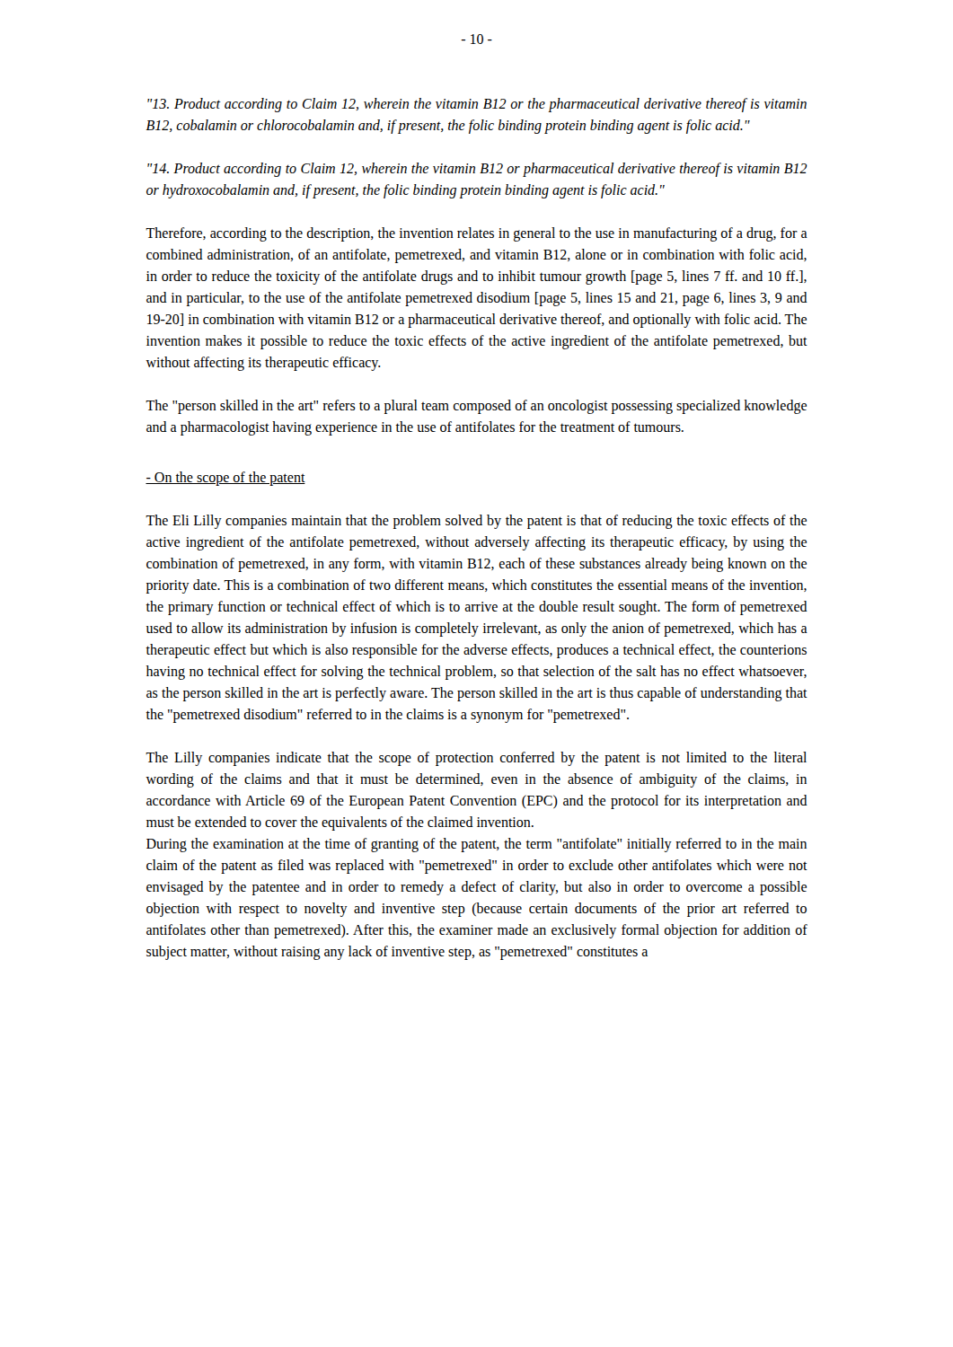- 10 -
"13. Product according to Claim 12, wherein the vitamin B12 or the pharmaceutical derivative thereof is vitamin B12, cobalamin or chlorocobalamin and, if present, the folic binding protein binding agent is folic acid."
"14. Product according to Claim 12, wherein the vitamin B12 or pharmaceutical derivative thereof is vitamin B12 or hydroxocobalamin and, if present, the folic binding protein binding agent is folic acid."
Therefore, according to the description, the invention relates in general to the use in manufacturing of a drug, for a combined administration, of an antifolate, pemetrexed, and vitamin B12, alone or in combination with folic acid, in order to reduce the toxicity of the antifolate drugs and to inhibit tumour growth [page 5, lines 7 ff. and 10 ff.], and in particular, to the use of the antifolate pemetrexed disodium [page 5, lines 15 and 21, page 6, lines 3, 9 and 19-20] in combination with vitamin B12 or a pharmaceutical derivative thereof, and optionally with folic acid. The invention makes it possible to reduce the toxic effects of the active ingredient of the antifolate pemetrexed, but without affecting its therapeutic efficacy.
The "person skilled in the art" refers to a plural team composed of an oncologist possessing specialized knowledge and a pharmacologist having experience in the use of antifolates for the treatment of tumours.
- On the scope of the patent
The Eli Lilly companies maintain that the problem solved by the patent is that of reducing the toxic effects of the active ingredient of the antifolate pemetrexed, without adversely affecting its therapeutic efficacy, by using the combination of pemetrexed, in any form, with vitamin B12, each of these substances already being known on the priority date. This is a combination of two different means, which constitutes the essential means of the invention, the primary function or technical effect of which is to arrive at the double result sought. The form of pemetrexed used to allow its administration by infusion is completely irrelevant, as only the anion of pemetrexed, which has a therapeutic effect but which is also responsible for the adverse effects, produces a technical effect, the counterions having no technical effect for solving the technical problem, so that selection of the salt has no effect whatsoever, as the person skilled in the art is perfectly aware. The person skilled in the art is thus capable of understanding that the "pemetrexed disodium" referred to in the claims is a synonym for "pemetrexed".
The Lilly companies indicate that the scope of protection conferred by the patent is not limited to the literal wording of the claims and that it must be determined, even in the absence of ambiguity of the claims, in accordance with Article 69 of the European Patent Convention (EPC) and the protocol for its interpretation and must be extended to cover the equivalents of the claimed invention.
During the examination at the time of granting of the patent, the term "antifolate" initially referred to in the main claim of the patent as filed was replaced with "pemetrexed" in order to exclude other antifolates which were not envisaged by the patentee and in order to remedy a defect of clarity, but also in order to overcome a possible objection with respect to novelty and inventive step (because certain documents of the prior art referred to antifolates other than pemetrexed). After this, the examiner made an exclusively formal objection for addition of subject matter, without raising any lack of inventive step, as "pemetrexed" constitutes a